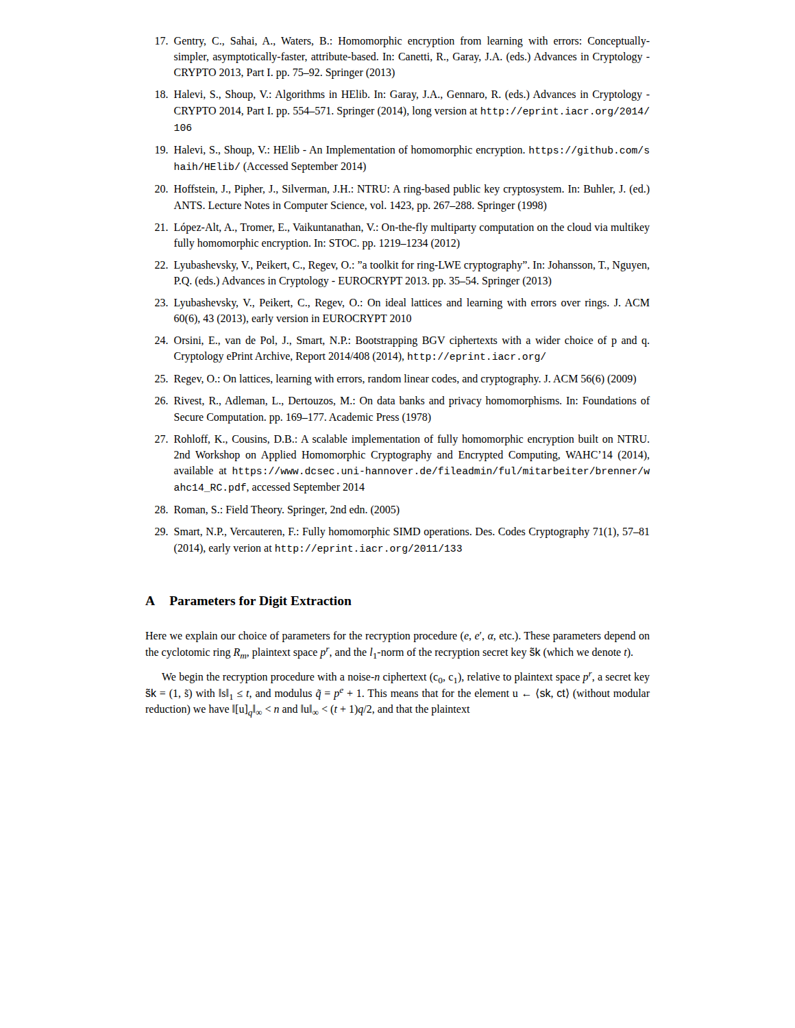Gentry, C., Sahai, A., Waters, B.: Homomorphic encryption from learning with errors: Conceptually-simpler, asymptotically-faster, attribute-based. In: Canetti, R., Garay, J.A. (eds.) Advances in Cryptology - CRYPTO 2013, Part I. pp. 75–92. Springer (2013)
Halevi, S., Shoup, V.: Algorithms in HElib. In: Garay, J.A., Gennaro, R. (eds.) Advances in Cryptology - CRYPTO 2014, Part I. pp. 554–571. Springer (2014), long version at http://eprint.iacr.org/2014/106
Halevi, S., Shoup, V.: HElib - An Implementation of homomorphic encryption. https://github.com/shaih/HElib/ (Accessed September 2014)
Hoffstein, J., Pipher, J., Silverman, J.H.: NTRU: A ring-based public key cryptosystem. In: Buhler, J. (ed.) ANTS. Lecture Notes in Computer Science, vol. 1423, pp. 267–288. Springer (1998)
López-Alt, A., Tromer, E., Vaikuntanathan, V.: On-the-fly multiparty computation on the cloud via multikey fully homomorphic encryption. In: STOC. pp. 1219–1234 (2012)
Lyubashevsky, V., Peikert, C., Regev, O.: ”a toolkit for ring-LWE cryptography”. In: Johansson, T., Nguyen, P.Q. (eds.) Advances in Cryptology - EUROCRYPT 2013. pp. 35–54. Springer (2013)
Lyubashevsky, V., Peikert, C., Regev, O.: On ideal lattices and learning with errors over rings. J. ACM 60(6), 43 (2013), early version in EUROCRYPT 2010
Orsini, E., van de Pol, J., Smart, N.P.: Bootstrapping BGV ciphertexts with a wider choice of p and q. Cryptology ePrint Archive, Report 2014/408 (2014), http://eprint.iacr.org/
Regev, O.: On lattices, learning with errors, random linear codes, and cryptography. J. ACM 56(6) (2009)
Rivest, R., Adleman, L., Dertouzos, M.: On data banks and privacy homomorphisms. In: Foundations of Secure Computation. pp. 169–177. Academic Press (1978)
Rohloff, K., Cousins, D.B.: A scalable implementation of fully homomorphic encryption built on NTRU. 2nd Workshop on Applied Homomorphic Cryptography and Encrypted Computing, WAHC’14 (2014), available at https://www.dcsec.uni-hannover.de/fileadmin/ful/mitarbeiter/brenner/wahc14_RC.pdf, accessed September 2014
Roman, S.: Field Theory. Springer, 2nd edn. (2005)
Smart, N.P., Vercauteren, F.: Fully homomorphic SIMD operations. Des. Codes Cryptography 71(1), 57–81 (2014), early verion at http://eprint.iacr.org/2011/133
AParameters for Digit Extraction
Here we explain our choice of parameters for the recryption procedure (e, e′, α, etc.). These parameters depend on the cyclotomic ring Rm, plaintext space pr, and the l1-norm of the recryption secret key s̃k (which we denote t).
We begin the recryption procedure with a noise-n ciphertext (c0, c1), relative to plaintext space pr, a secret key s̃k = (1, s̃) with ‖s‖1 ≤ t, and modulus q̃ = pe + 1. This means that for the element u ← ⟨sk, ct⟩ (without modular reduction) we have ‖[u]q‖∞ < n and ‖u‖∞ < (t + 1)q/2, and that the plaintext